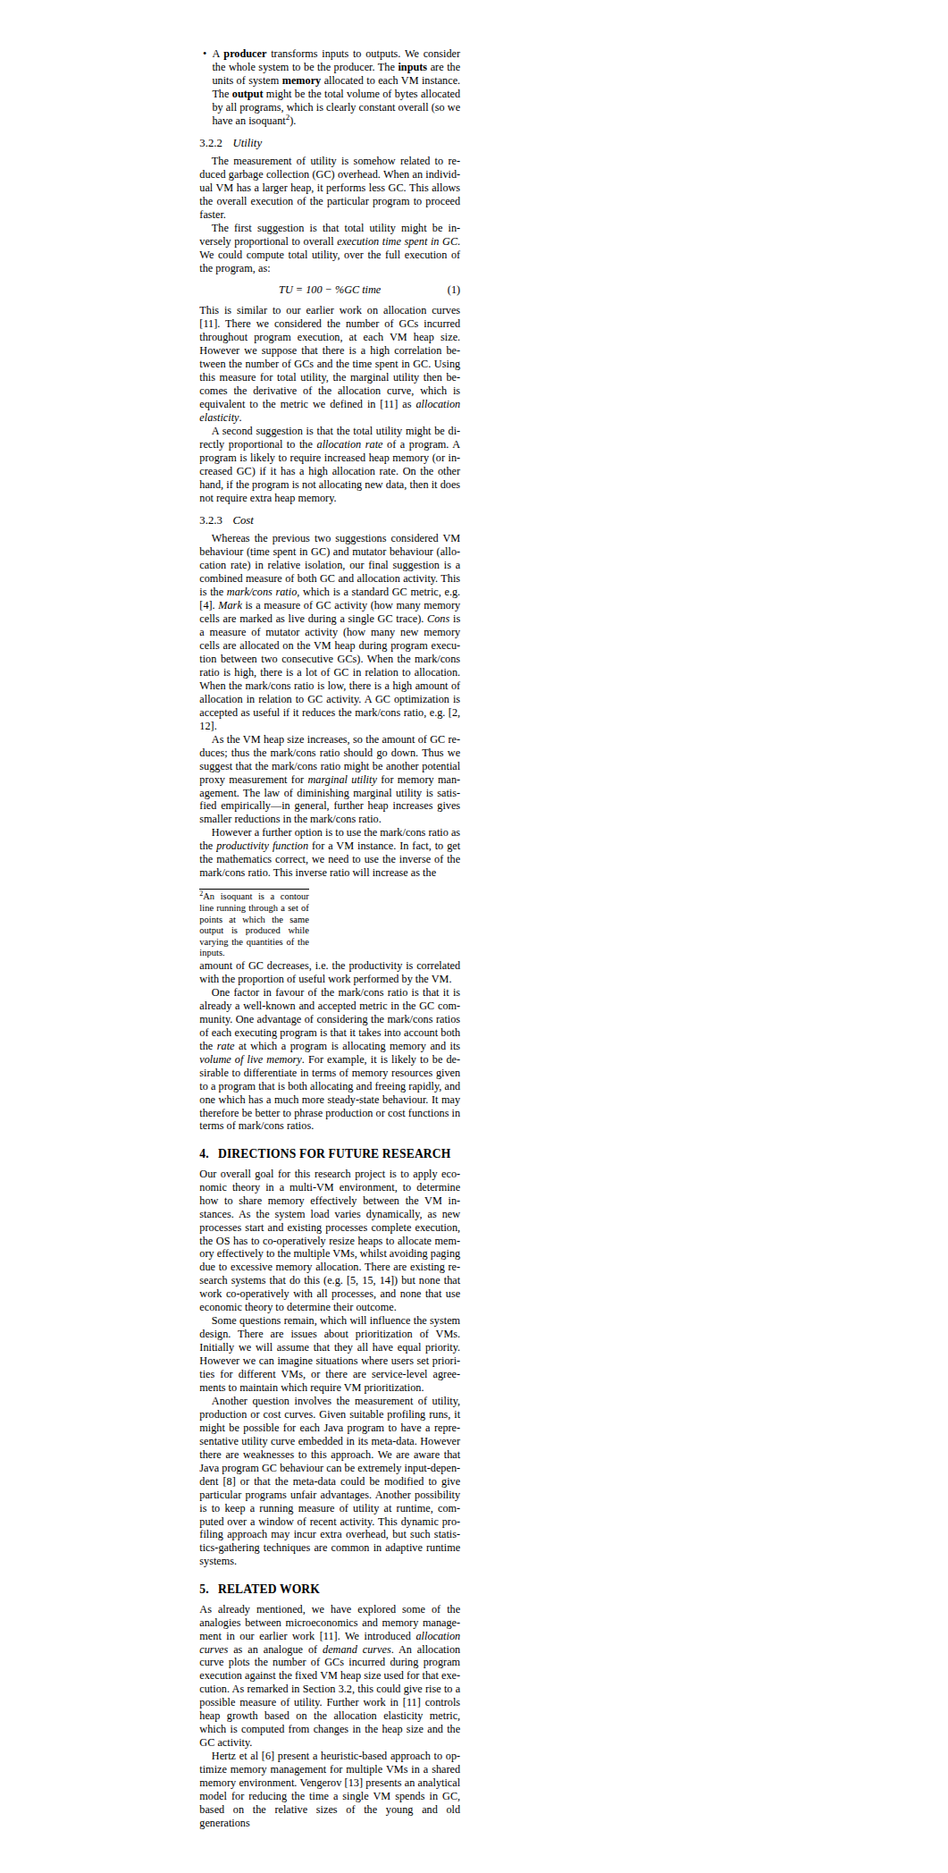A producer transforms inputs to outputs. We consider the whole system to be the producer. The inputs are the units of system memory allocated to each VM instance. The output might be the total volume of bytes allocated by all programs, which is clearly constant overall (so we have an isoquant2).
3.2.2 Utility
The measurement of utility is somehow related to reduced garbage collection (GC) overhead. When an individual VM has a larger heap, it performs less GC. This allows the overall execution of the particular program to proceed faster.
The first suggestion is that total utility might be inversely proportional to overall execution time spent in GC. We could compute total utility, over the full execution of the program, as:
TU = 100 − %GC time (1)
This is similar to our earlier work on allocation curves [11]. There we considered the number of GCs incurred throughout program execution, at each VM heap size. However we suppose that there is a high correlation between the number of GCs and the time spent in GC. Using this measure for total utility, the marginal utility then becomes the derivative of the allocation curve, which is equivalent to the metric we defined in [11] as allocation elasticity.
A second suggestion is that the total utility might be directly proportional to the allocation rate of a program. A program is likely to require increased heap memory (or increased GC) if it has a high allocation rate. On the other hand, if the program is not allocating new data, then it does not require extra heap memory.
3.2.3 Cost
Whereas the previous two suggestions considered VM behaviour (time spent in GC) and mutator behaviour (allocation rate) in relative isolation, our final suggestion is a combined measure of both GC and allocation activity. This is the mark/cons ratio, which is a standard GC metric, e.g. [4]. Mark is a measure of GC activity (how many memory cells are marked as live during a single GC trace). Cons is a measure of mutator activity (how many new memory cells are allocated on the VM heap during program execution between two consecutive GCs). When the mark/cons ratio is high, there is a lot of GC in relation to allocation. When the mark/cons ratio is low, there is a high amount of allocation in relation to GC activity. A GC optimization is accepted as useful if it reduces the mark/cons ratio, e.g. [2, 12].
As the VM heap size increases, so the amount of GC reduces; thus the mark/cons ratio should go down. Thus we suggest that the mark/cons ratio might be another potential proxy measurement for marginal utility for memory management. The law of diminishing marginal utility is satisfied empirically—in general, further heap increases gives smaller reductions in the mark/cons ratio.
However a further option is to use the mark/cons ratio as the productivity function for a VM instance. In fact, to get the mathematics correct, we need to use the inverse of the mark/cons ratio. This inverse ratio will increase as the
2An isoquant is a contour line running through a set of points at which the same output is produced while varying the quantities of the inputs.
amount of GC decreases, i.e. the productivity is correlated with the proportion of useful work performed by the VM.
One factor in favour of the mark/cons ratio is that it is already a well-known and accepted metric in the GC community. One advantage of considering the mark/cons ratios of each executing program is that it takes into account both the rate at which a program is allocating memory and its volume of live memory. For example, it is likely to be desirable to differentiate in terms of memory resources given to a program that is both allocating and freeing rapidly, and one which has a much more steady-state behaviour. It may therefore be better to phrase production or cost functions in terms of mark/cons ratios.
4. DIRECTIONS FOR FUTURE RESEARCH
Our overall goal for this research project is to apply economic theory in a multi-VM environment, to determine how to share memory effectively between the VM instances. As the system load varies dynamically, as new processes start and existing processes complete execution, the OS has to co-operatively resize heaps to allocate memory effectively to the multiple VMs, whilst avoiding paging due to excessive memory allocation. There are existing research systems that do this (e.g. [5, 15, 14]) but none that work co-operatively with all processes, and none that use economic theory to determine their outcome.
Some questions remain, which will influence the system design. There are issues about prioritization of VMs. Initially we will assume that they all have equal priority. However we can imagine situations where users set priorities for different VMs, or there are service-level agreements to maintain which require VM prioritization.
Another question involves the measurement of utility, production or cost curves. Given suitable profiling runs, it might be possible for each Java program to have a representative utility curve embedded in its meta-data. However there are weaknesses to this approach. We are aware that Java program GC behaviour can be extremely input-dependent [8] or that the meta-data could be modified to give particular programs unfair advantages. Another possibility is to keep a running measure of utility at runtime, computed over a window of recent activity. This dynamic profiling approach may incur extra overhead, but such statistics-gathering techniques are common in adaptive runtime systems.
5. RELATED WORK
As already mentioned, we have explored some of the analogies between microeconomics and memory management in our earlier work [11]. We introduced allocation curves as an analogue of demand curves. An allocation curve plots the number of GCs incurred during program execution against the fixed VM heap size used for that execution. As remarked in Section 3.2, this could give rise to a possible measure of utility. Further work in [11] controls heap growth based on the allocation elasticity metric, which is computed from changes in the heap size and the GC activity.
Hertz et al [6] present a heuristic-based approach to optimize memory management for multiple VMs in a shared memory environment. Vengerov [13] presents an analytical model for reducing the time a single VM spends in GC, based on the relative sizes of the young and old generations